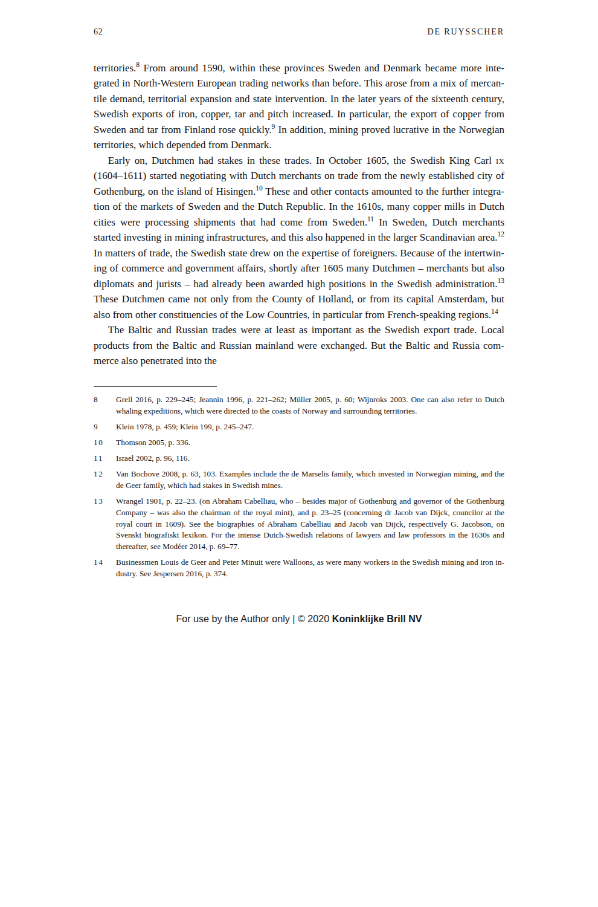62 De Ruysscher
territories.8 From around 1590, within these provinces Sweden and Denmark became more integrated in North-Western European trading networks than before. This arose from a mix of mercantile demand, territorial expansion and state intervention. In the later years of the sixteenth century, Swedish exports of iron, copper, tar and pitch increased. In particular, the export of copper from Sweden and tar from Finland rose quickly.9 In addition, mining proved lucrative in the Norwegian territories, which depended from Denmark.
Early on, Dutchmen had stakes in these trades. In October 1605, the Swedish King Carl ix (1604–1611) started negotiating with Dutch merchants on trade from the newly established city of Gothenburg, on the island of Hisingen.10 These and other contacts amounted to the further integration of the markets of Sweden and the Dutch Republic. In the 1610s, many copper mills in Dutch cities were processing shipments that had come from Sweden.11 In Sweden, Dutch merchants started investing in mining infrastructures, and this also happened in the larger Scandinavian area.12 In matters of trade, the Swedish state drew on the expertise of foreigners. Because of the intertwining of commerce and government affairs, shortly after 1605 many Dutchmen – merchants but also diplomats and jurists – had already been awarded high positions in the Swedish administration.13 These Dutchmen came not only from the County of Holland, or from its capital Amsterdam, but also from other constituencies of the Low Countries, in particular from French-speaking regions.14
The Baltic and Russian trades were at least as important as the Swedish export trade. Local products from the Baltic and Russian mainland were exchanged. But the Baltic and Russia commerce also penetrated into the
8 Grell 2016, p. 229–245; Jeannin 1996, p. 221–262; Müller 2005, p. 60; Wijnroks 2003. One can also refer to Dutch whaling expeditions, which were directed to the coasts of Norway and surrounding territories.
9 Klein 1978, p. 459; Klein 199, p. 245–247.
10 Thomson 2005, p. 336.
11 Israel 2002, p. 96, 116.
12 Van Bochove 2008, p. 63, 103. Examples include the de Marselis family, which invested in Norwegian mining, and the de Geer family, which had stakes in Swedish mines.
13 Wrangel 1901, p. 22–23. (on Abraham Cabelliau, who – besides major of Gothenburg and governor of the Gothenburg Company – was also the chairman of the royal mint), and p. 23–25 (concerning dr Jacob van Dijck, councilor at the royal court in 1609). See the biographies of Abraham Cabelliau and Jacob van Dijck, respectively G. Jacobson, on Svenskt biografiskt lexikon. For the intense Dutch-Swedish relations of lawyers and law professors in the 1630s and thereafter, see Modéer 2014, p. 69–77.
14 Businessmen Louis de Geer and Peter Minuit were Walloons, as were many workers in the Swedish mining and iron industry. See Jespersen 2016, p. 374.
For use by the Author only | © 2020 Koninklijke Brill NV